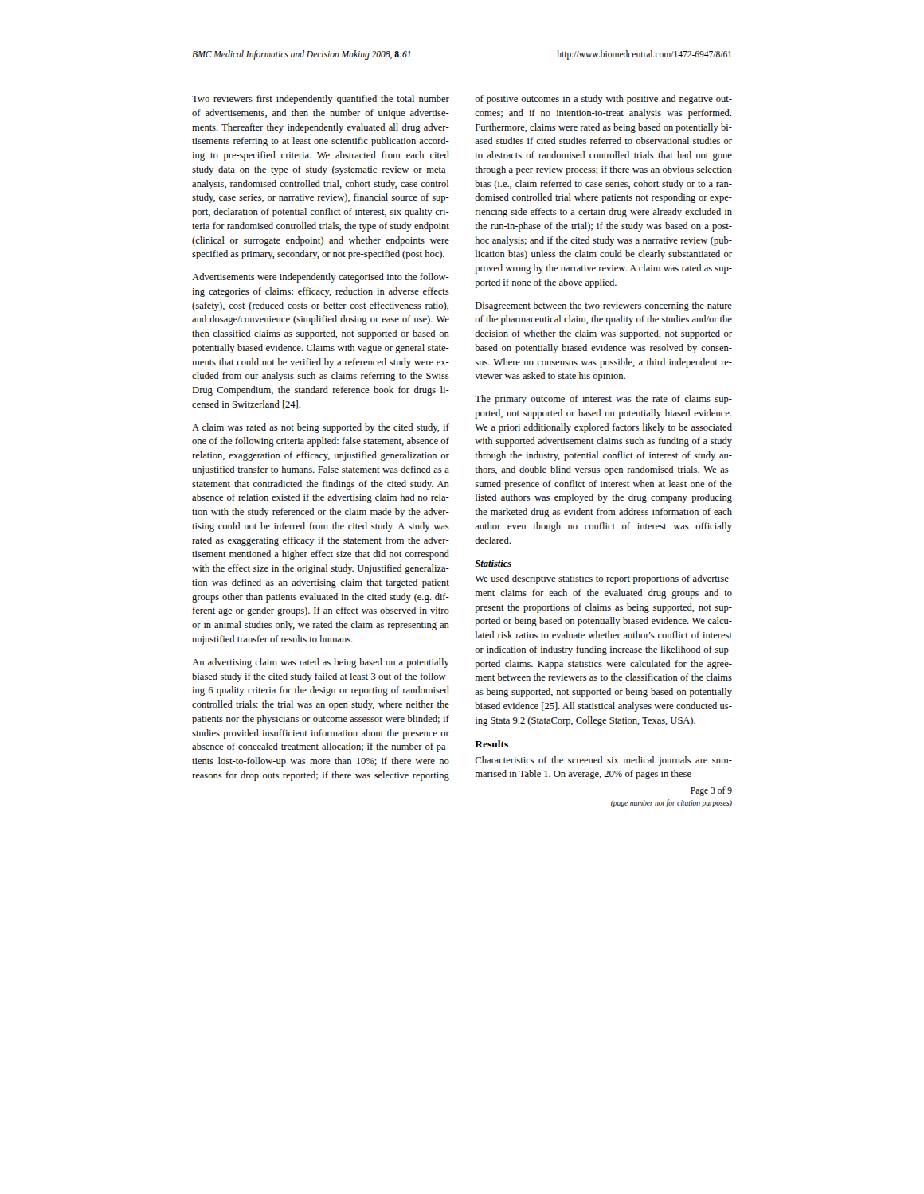BMC Medical Informatics and Decision Making 2008, 8:61
http://www.biomedcentral.com/1472-6947/8/61
Two reviewers first independently quantified the total number of advertisements, and then the number of unique advertisements. Thereafter they independently evaluated all drug advertisements referring to at least one scientific publication according to pre-specified criteria. We abstracted from each cited study data on the type of study (systematic review or meta-analysis, randomised controlled trial, cohort study, case control study, case series, or narrative review), financial source of support, declaration of potential conflict of interest, six quality criteria for randomised controlled trials, the type of study endpoint (clinical or surrogate endpoint) and whether endpoints were specified as primary, secondary, or not pre-specified (post hoc).
Advertisements were independently categorised into the following categories of claims: efficacy, reduction in adverse effects (safety), cost (reduced costs or better cost-effectiveness ratio), and dosage/convenience (simplified dosing or ease of use). We then classified claims as supported, not supported or based on potentially biased evidence. Claims with vague or general statements that could not be verified by a referenced study were excluded from our analysis such as claims referring to the Swiss Drug Compendium, the standard reference book for drugs licensed in Switzerland [24].
A claim was rated as not being supported by the cited study, if one of the following criteria applied: false statement, absence of relation, exaggeration of efficacy, unjustified generalization or unjustified transfer to humans. False statement was defined as a statement that contradicted the findings of the cited study. An absence of relation existed if the advertising claim had no relation with the study referenced or the claim made by the advertising could not be inferred from the cited study. A study was rated as exaggerating efficacy if the statement from the advertisement mentioned a higher effect size that did not correspond with the effect size in the original study. Unjustified generalization was defined as an advertising claim that targeted patient groups other than patients evaluated in the cited study (e.g. different age or gender groups). If an effect was observed in-vitro or in animal studies only, we rated the claim as representing an unjustified transfer of results to humans.
An advertising claim was rated as being based on a potentially biased study if the cited study failed at least 3 out of the following 6 quality criteria for the design or reporting of randomised controlled trials: the trial was an open study, where neither the patients nor the physicians or outcome assessor were blinded; if studies provided insufficient information about the presence or absence of concealed treatment allocation; if the number of patients lost-to-follow-up was more than 10%; if there were no reasons for drop outs reported; if there was selective reporting of positive outcomes in a study with positive and negative outcomes; and if no intention-to-treat analysis was performed. Furthermore, claims were rated as being based on potentially biased studies if cited studies referred to observational studies or to abstracts of randomised controlled trials that had not gone through a peer-review process; if there was an obvious selection bias (i.e., claim referred to case series, cohort study or to a randomised controlled trial where patients not responding or experiencing side effects to a certain drug were already excluded in the run-in-phase of the trial); if the study was based on a post-hoc analysis; and if the cited study was a narrative review (publication bias) unless the claim could be clearly substantiated or proved wrong by the narrative review. A claim was rated as supported if none of the above applied.
Disagreement between the two reviewers concerning the nature of the pharmaceutical claim, the quality of the studies and/or the decision of whether the claim was supported, not supported or based on potentially biased evidence was resolved by consensus. Where no consensus was possible, a third independent reviewer was asked to state his opinion.
The primary outcome of interest was the rate of claims supported, not supported or based on potentially biased evidence. We a priori additionally explored factors likely to be associated with supported advertisement claims such as funding of a study through the industry, potential conflict of interest of study authors, and double blind versus open randomised trials. We assumed presence of conflict of interest when at least one of the listed authors was employed by the drug company producing the marketed drug as evident from address information of each author even though no conflict of interest was officially declared.
Statistics
We used descriptive statistics to report proportions of advertisement claims for each of the evaluated drug groups and to present the proportions of claims as being supported, not supported or being based on potentially biased evidence. We calculated risk ratios to evaluate whether author's conflict of interest or indication of industry funding increase the likelihood of supported claims. Kappa statistics were calculated for the agreement between the reviewers as to the classification of the claims as being supported, not supported or being based on potentially biased evidence [25]. All statistical analyses were conducted using Stata 9.2 (StataCorp, College Station, Texas, USA).
Results
Characteristics of the screened six medical journals are summarised in Table 1. On average, 20% of pages in these
Page 3 of 9
(page number not for citation purposes)